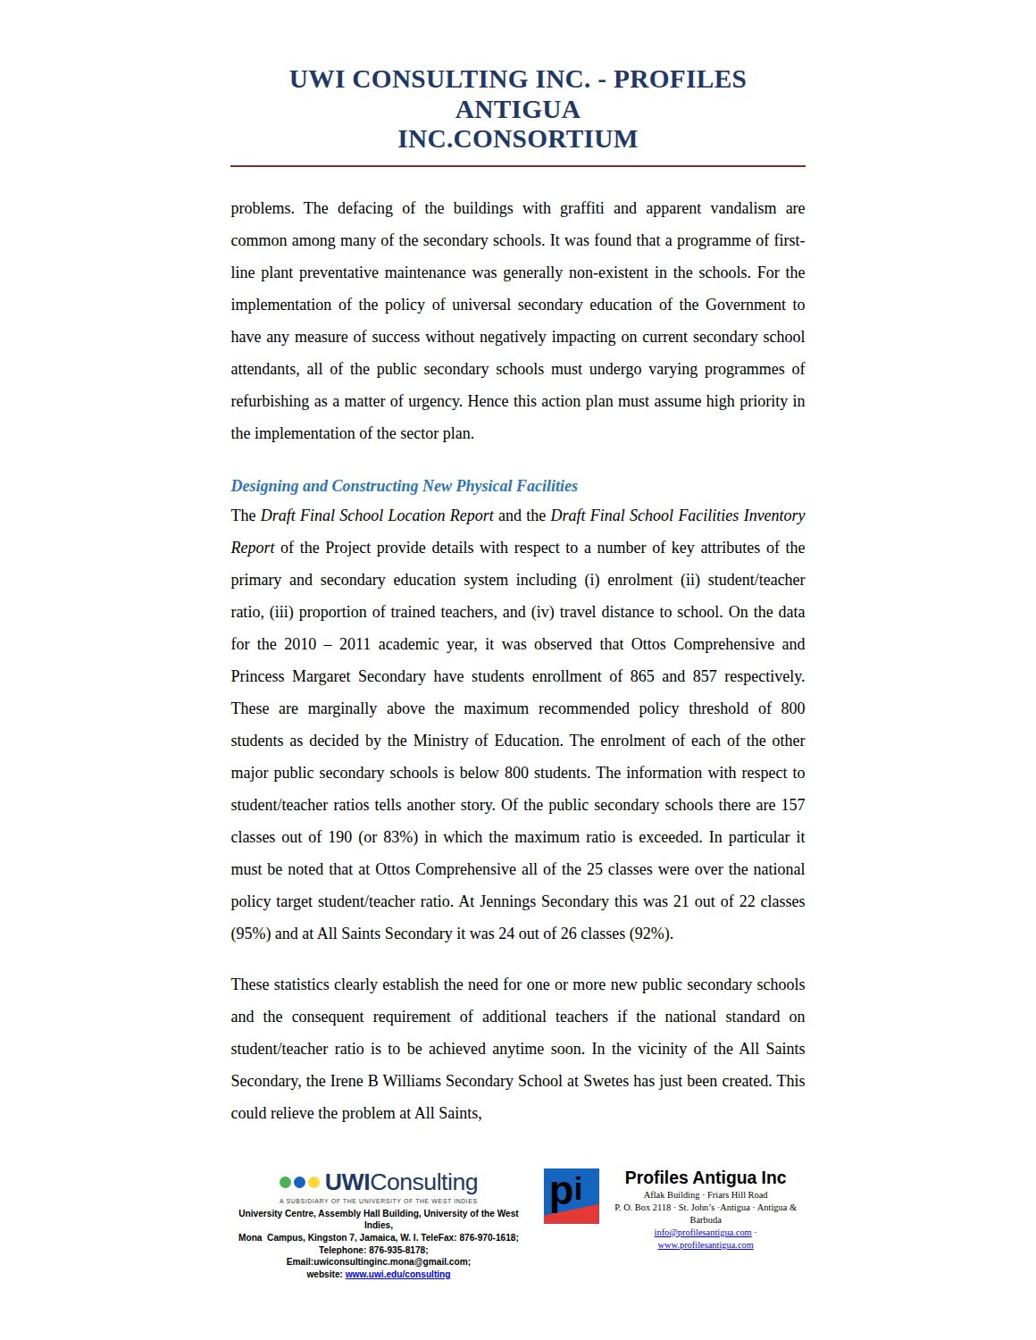UWI CONSULTING INC. - PROFILES ANTIGUA
INC.CONSORTIUM
problems. The defacing of the buildings with graffiti and apparent vandalism are common among many of the secondary schools. It was found that a programme of first-line plant preventative maintenance was generally non-existent in the schools. For the implementation of the policy of universal secondary education of the Government to have any measure of success without negatively impacting on current secondary school attendants, all of the public secondary schools must undergo varying programmes of refurbishing as a matter of urgency. Hence this action plan must assume high priority in the implementation of the sector plan.
Designing and Constructing New Physical Facilities
The Draft Final School Location Report and the Draft Final School Facilities Inventory Report of the Project provide details with respect to a number of key attributes of the primary and secondary education system including (i) enrolment (ii) student/teacher ratio, (iii) proportion of trained teachers, and (iv) travel distance to school. On the data for the 2010 – 2011 academic year, it was observed that Ottos Comprehensive and Princess Margaret Secondary have students enrollment of 865 and 857 respectively. These are marginally above the maximum recommended policy threshold of 800 students as decided by the Ministry of Education. The enrolment of each of the other major public secondary schools is below 800 students. The information with respect to student/teacher ratios tells another story. Of the public secondary schools there are 157 classes out of 190 (or 83%) in which the maximum ratio is exceeded. In particular it must be noted that at Ottos Comprehensive all of the 25 classes were over the national policy target student/teacher ratio. At Jennings Secondary this was 21 out of 22 classes (95%) and at All Saints Secondary it was 24 out of 26 classes (92%).
These statistics clearly establish the need for one or more new public secondary schools and the consequent requirement of additional teachers if the national standard on student/teacher ratio is to be achieved anytime soon. In the vicinity of the All Saints Secondary, the Irene B Williams Secondary School at Swetes has just been created. This could relieve the problem at All Saints,
UWIConsulting
A SUBSIDIARY OF THE UNIVERSITY OF THE WEST INDIES
University Centre, Assembly Hall Building, University of the West Indies,
Mona Campus, Kingston 7, Jamaica, W. I. TeleFax: 876-970-1618;
Telephone: 876-935-8178; Email:uwiconsultinginc.mona@gmail.com;
website: www.uwi.edu/consulting
p i
Profiles Antigua Inc
Aflak Building · Friars Hill Road
P. O. Box 2118 · St. John’s ·Antigua · Antigua & Barbuda
info@profilesantigua.com · www.profilesantigua.com